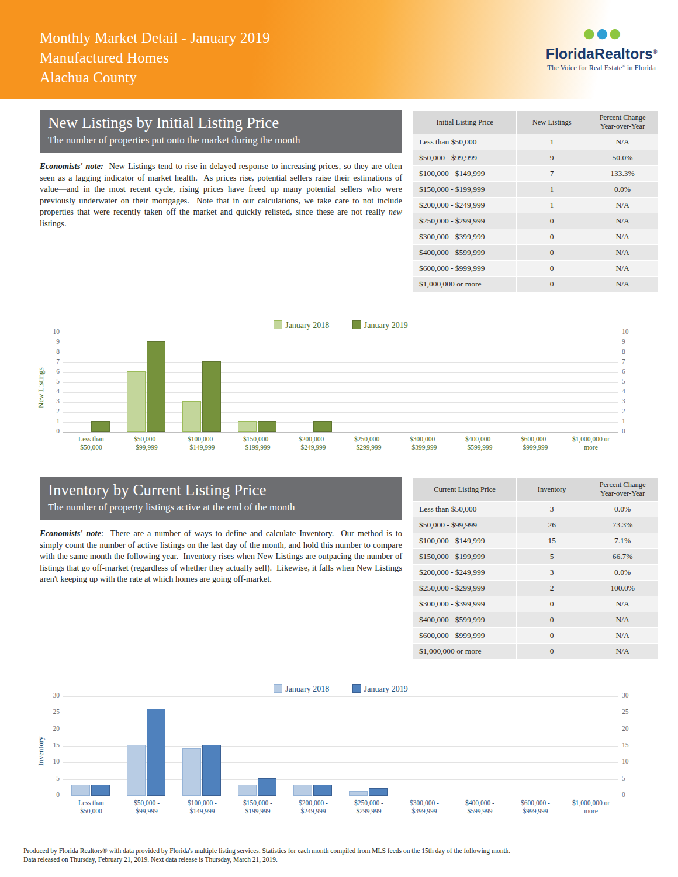Monthly Market Detail - January 2019
Manufactured Homes
Alachua County
●●●
FloridaRealtors®
The Voice for Real Estate® in Florida
New Listings by Initial Listing Price
The number of properties put onto the market during the month
Economists' note: New Listings tend to rise in delayed response to increasing prices, so they are often seen as a lagging indicator of market health. As prices rise, potential sellers raise their estimations of value—and in the most recent cycle, rising prices have freed up many potential sellers who were previously underwater on their mortgages. Note that in our calculations, we take care to not include properties that were recently taken off the market and quickly relisted, since these are not really new listings.
| Initial Listing Price | New Listings | Percent Change Year-over-Year |
| --- | --- | --- |
| Less than $50,000 | 1 | N/A |
| $50,000 - $99,999 | 9 | 50.0% |
| $100,000 - $149,999 | 7 | 133.3% |
| $150,000 - $199,999 | 1 | 0.0% |
| $200,000 - $249,999 | 1 | N/A |
| $250,000 - $299,999 | 0 | N/A |
| $300,000 - $399,999 | 0 | N/A |
| $400,000 - $599,999 | 0 | N/A |
| $600,000 - $999,999 | 0 | N/A |
| $1,000,000 or more | 0 | N/A |
January 2018 January 2019
New Listings
10
9
8
7
6
5
4
3
2
1
0
10
9
8
7
6
5
4
3
2
1
0
Less than
$50,000
$50,000 -
$99,999
$100,000 -
$149,999
$150,000 -
$199,999
$200,000 -
$249,999
$250,000 -
$299,999
$300,000 -
$399,999
$400,000 -
$599,999
$600,000 -
$999,999
$1,000,000 or
more
Inventory by Current Listing Price
The number of property listings active at the end of the month
Economists' note: There are a number of ways to define and calculate Inventory. Our method is to simply count the number of active listings on the last day of the month, and hold this number to compare with the same month the following year. Inventory rises when New Listings are outpacing the number of listings that go off-market (regardless of whether they actually sell). Likewise, it falls when New Listings aren't keeping up with the rate at which homes are going off-market.
| Current Listing Price | Inventory | Percent Change Year-over-Year |
| --- | --- | --- |
| Less than $50,000 | 3 | 0.0% |
| $50,000 - $99,999 | 26 | 73.3% |
| $100,000 - $149,999 | 15 | 7.1% |
| $150,000 - $199,999 | 5 | 66.7% |
| $200,000 - $249,999 | 3 | 0.0% |
| $250,000 - $299,999 | 2 | 100.0% |
| $300,000 - $399,999 | 0 | N/A |
| $400,000 - $599,999 | 0 | N/A |
| $600,000 - $999,999 | 0 | N/A |
| $1,000,000 or more | 0 | N/A |
January 2018 January 2019
Inventory
30
25
20
15
10
5
0
30
25
20
15
10
5
0
Less than
$50,000
$50,000 -
$99,999
$100,000 -
$149,999
$150,000 -
$199,999
$200,000 -
$249,999
$250,000 -
$299,999
$300,000 -
$399,999
$400,000 -
$599,999
$600,000 -
$999,999
$1,000,000 or
more
Produced by Florida Realtors® with data provided by Florida's multiple listing services. Statistics for each month compiled from MLS feeds on the 15th day of the following month.
Data released on Thursday, February 21, 2019. Next data release is Thursday, March 21, 2019.